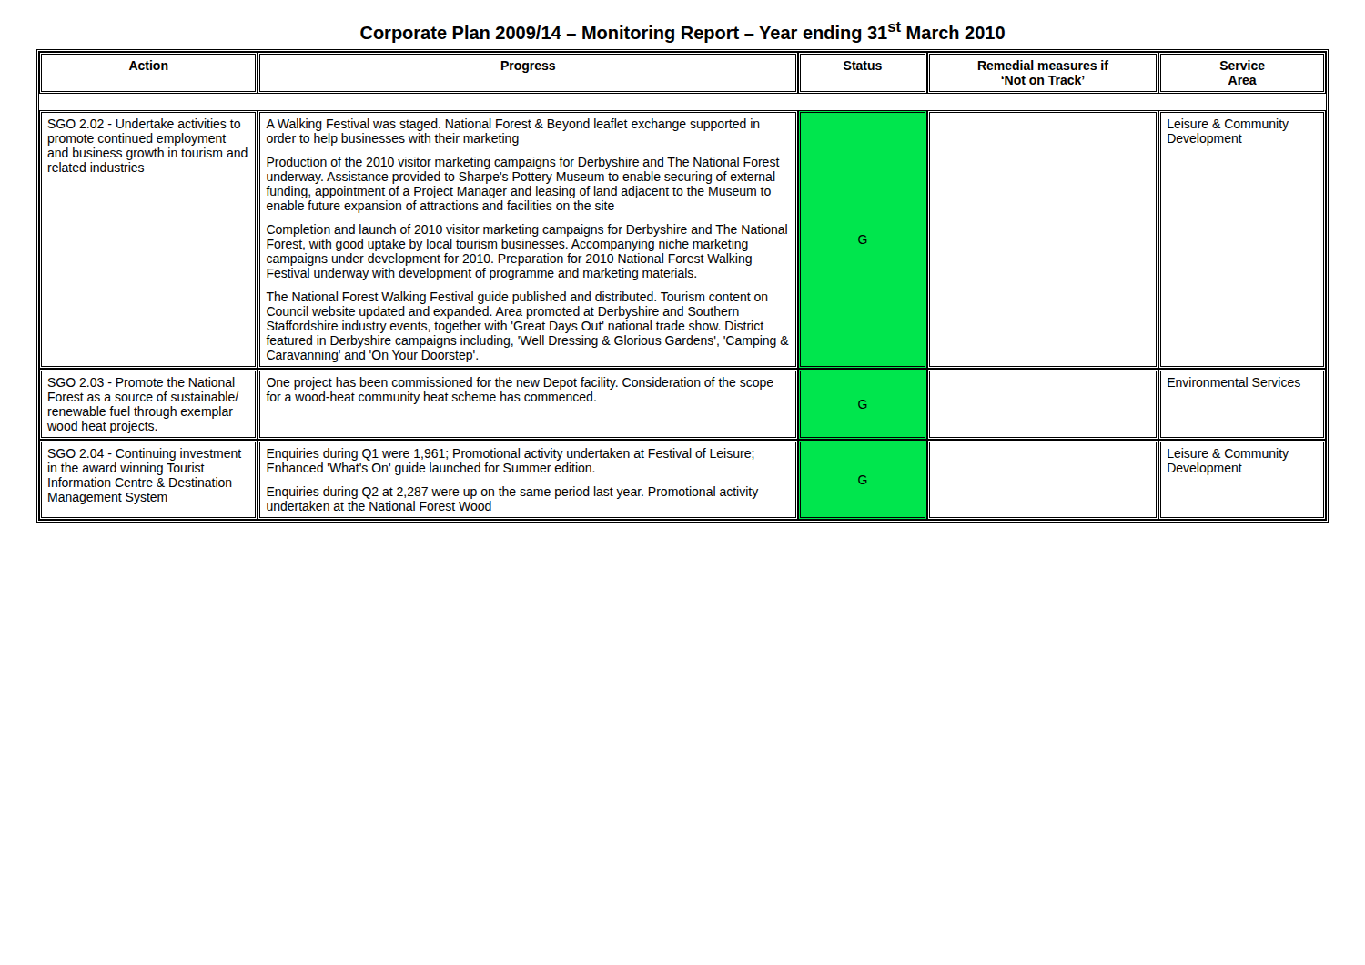Corporate Plan 2009/14 – Monitoring Report – Year ending 31st March 2010
| Action | Progress | Status | Remedial measures if ‘Not on Track’ | Service Area |
| --- | --- | --- | --- | --- |
| SGO 2.02 - Undertake activities to promote continued employment and business growth in tourism and related industries | A Walking Festival was staged. National Forest & Beyond leaflet exchange supported in order to help businesses with their marketing Production of the 2010 visitor marketing campaigns for Derbyshire and The National Forest underway. Assistance provided to Sharpe's Pottery Museum to enable securing of external funding, appointment of a Project Manager and leasing of land adjacent to the Museum to enable future expansion of attractions and facilities on the site Completion and launch of 2010 visitor marketing campaigns for Derbyshire and The National Forest, with good uptake by local tourism businesses. Accompanying niche marketing campaigns under development for 2010. Preparation for 2010 National Forest Walking Festival underway with development of programme and marketing materials. The National Forest Walking Festival guide published and distributed. Tourism content on Council website updated and expanded. Area promoted at Derbyshire and Southern Staffordshire industry events, together with 'Great Days Out' national trade show. District featured in Derbyshire campaigns including, 'Well Dressing & Glorious Gardens', 'Camping & Caravanning' and 'On Your Doorstep'. | G | | Leisure & Community Development |
| SGO 2.03 - Promote the National Forest as a source of sustainable/ renewable fuel through exemplar wood heat projects. | One project has been commissioned for the new Depot facility. Consideration of the scope for a wood-heat community heat scheme has commenced. | G | | Environmental Services |
| SGO 2.04 - Continuing investment in the award winning Tourist Information Centre & Destination Management System | Enquiries during Q1 were 1,961; Promotional activity undertaken at Festival of Leisure; Enhanced 'What's On' guide launched for Summer edition. Enquiries during Q2 at 2,287 were up on the same period last year. Promotional activity undertaken at the National Forest Wood | G | | Leisure & Community Development |